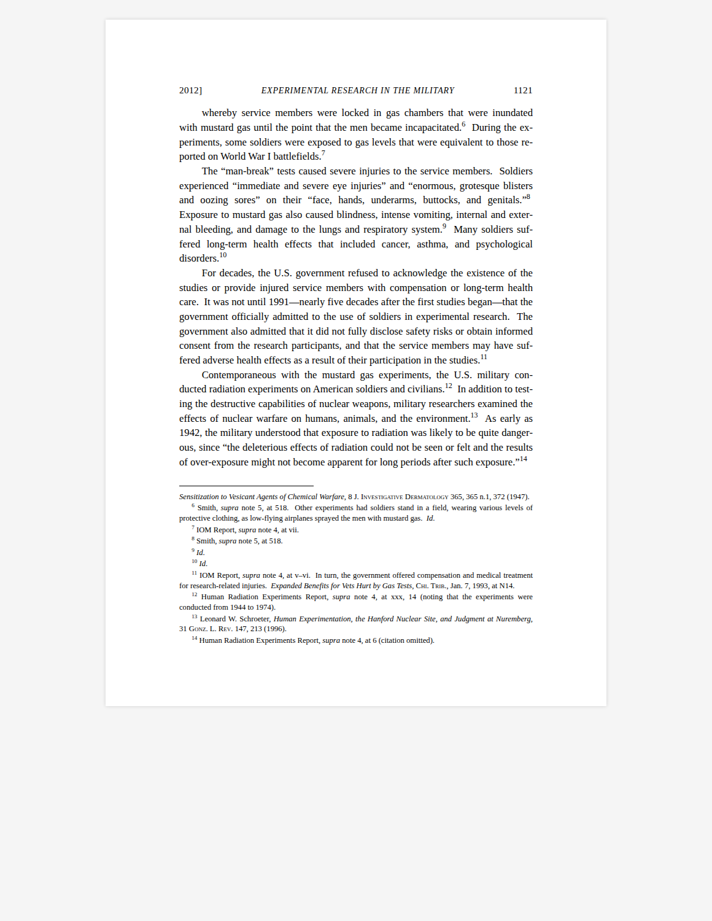2012] Experimental Research in the Military 1121
whereby service members were locked in gas chambers that were inundated with mustard gas until the point that the men became incapacitated.6 During the experiments, some soldiers were exposed to gas levels that were equivalent to those reported on World War I battlefields.7
The “man-break” tests caused severe injuries to the service members. Soldiers experienced “immediate and severe eye injuries” and “enormous, grotesque blisters and oozing sores” on their “face, hands, underarms, buttocks, and genitals.”8 Exposure to mustard gas also caused blindness, intense vomiting, internal and external bleeding, and damage to the lungs and respiratory system.9 Many soldiers suffered long-term health effects that included cancer, asthma, and psychological disorders.10
For decades, the U.S. government refused to acknowledge the existence of the studies or provide injured service members with compensation or long-term health care. It was not until 1991—nearly five decades after the first studies began—that the government officially admitted to the use of soldiers in experimental research. The government also admitted that it did not fully disclose safety risks or obtain informed consent from the research participants, and that the service members may have suffered adverse health effects as a result of their participation in the studies.11
Contemporaneous with the mustard gas experiments, the U.S. military conducted radiation experiments on American soldiers and civilians.12 In addition to testing the destructive capabilities of nuclear weapons, military researchers examined the effects of nuclear warfare on humans, animals, and the environment.13 As early as 1942, the military understood that exposure to radiation was likely to be quite dangerous, since “the deleterious effects of radiation could not be seen or felt and the results of over-exposure might not become apparent for long periods after such exposure.”14
Sensitization to Vesicant Agents of Chemical Warfare, 8 J. Investigative Dermatology 365, 365 n.1, 372 (1947).
6 Smith, supra note 5, at 518. Other experiments had soldiers stand in a field, wearing various levels of protective clothing, as low-flying airplanes sprayed the men with mustard gas. Id.
7 IOM Report, supra note 4, at vii.
8 Smith, supra note 5, at 518.
9 Id.
10 Id.
11 IOM Report, supra note 4, at v–vi. In turn, the government offered compensation and medical treatment for research-related injuries. Expanded Benefits for Vets Hurt by Gas Tests, Chi. Trib., Jan. 7, 1993, at N14.
12 Human Radiation Experiments Report, supra note 4, at xxx, 14 (noting that the experiments were conducted from 1944 to 1974).
13 Leonard W. Schroeter, Human Experimentation, the Hanford Nuclear Site, and Judgment at Nuremberg, 31 Gonz. L. Rev. 147, 213 (1996).
14 Human Radiation Experiments Report, supra note 4, at 6 (citation omitted).